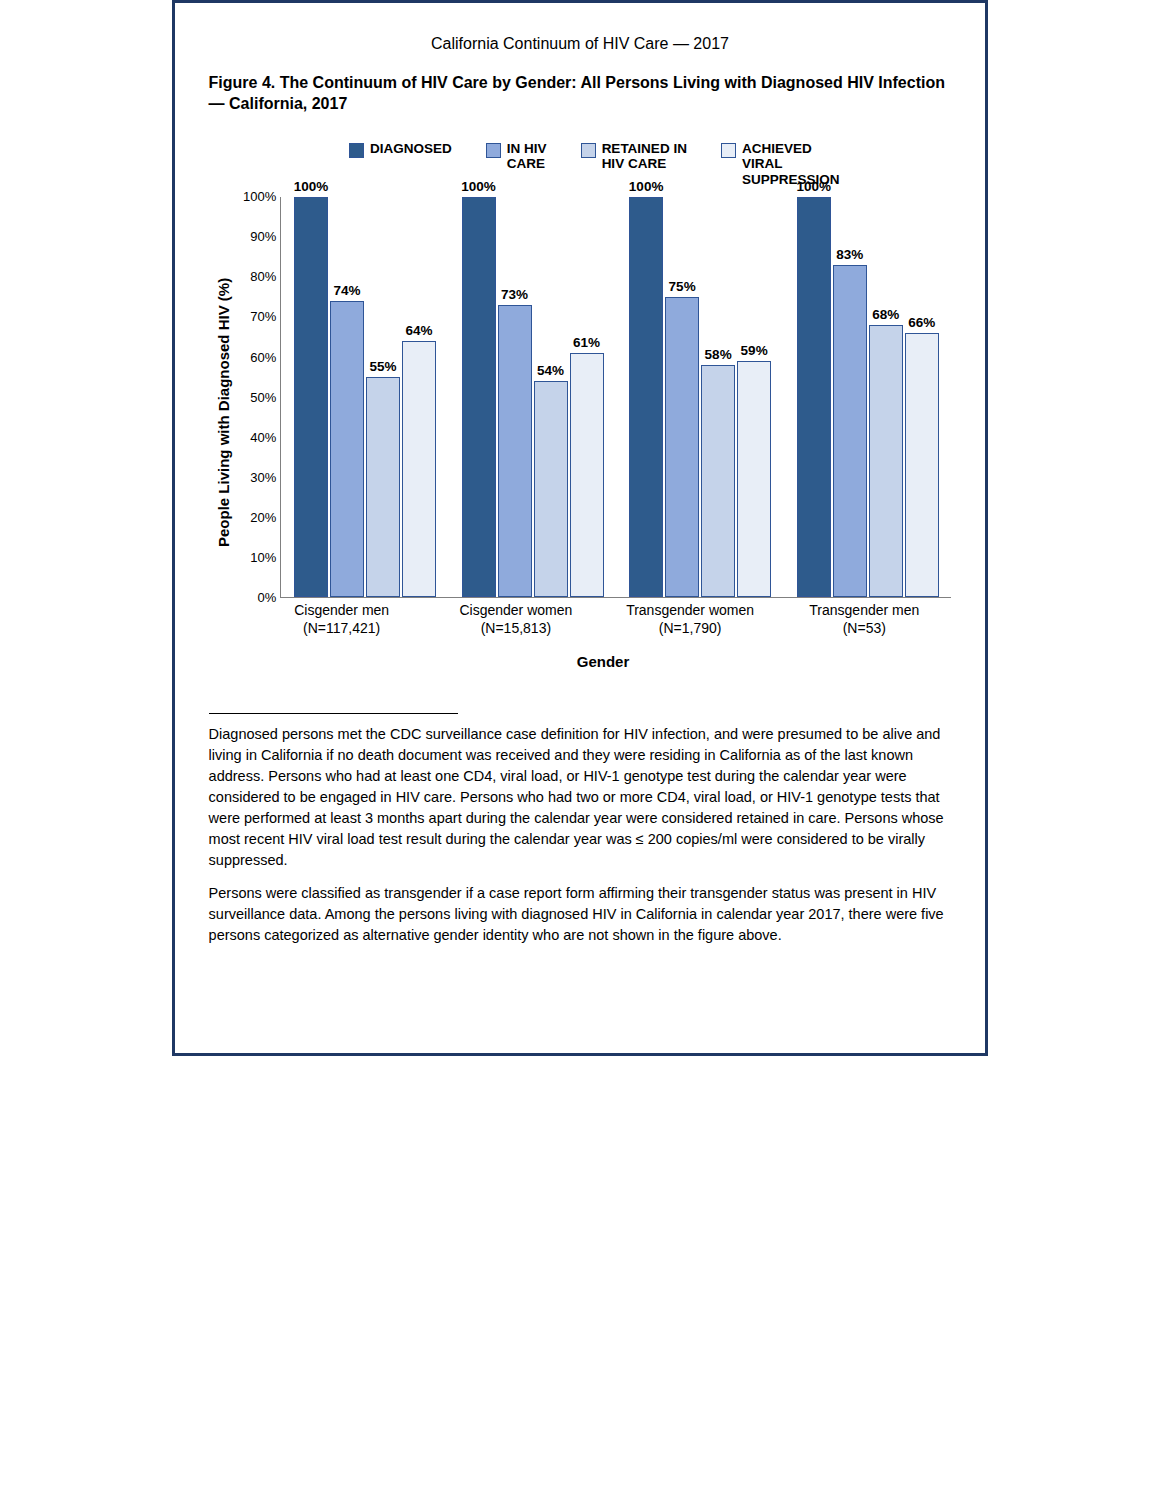California Continuum of HIV Care — 2017
Figure 4. The Continuum of HIV Care by Gender: All Persons Living with Diagnosed HIV Infection — California, 2017
DIAGNOSED
IN HIV
CARE
RETAINED IN
HIV CARE
ACHIEVED VIRAL
SUPPRESSION
People Living with Diagnosed HIV (%)
100%
90%
80%
70%
60%
50%
40%
30%
20%
10%
0%
100%
74%
55%
64%
100%
73%
54%
61%
100%
75%
58%
59%
100%
83%
68%
66%
Cisgender men
(N=117,421)
Cisgender women
(N=15,813)
Transgender women
(N=1,790)
Transgender men
(N=53)
Gender
Diagnosed persons met the CDC surveillance case definition for HIV infection, and were presumed to be alive and living in California if no death document was received and they were residing in California as of the last known address. Persons who had at least one CD4, viral load, or HIV-1 genotype test during the calendar year were considered to be engaged in HIV care. Persons who had two or more CD4, viral load, or HIV-1 genotype tests that were performed at least 3 months apart during the calendar year were considered retained in care. Persons whose most recent HIV viral load test result during the calendar year was ≤ 200 copies/ml were considered to be virally suppressed.
Persons were classified as transgender if a case report form affirming their transgender status was present in HIV surveillance data. Among the persons living with diagnosed HIV in California in calendar year 2017, there were five persons categorized as alternative gender identity who are not shown in the figure above.